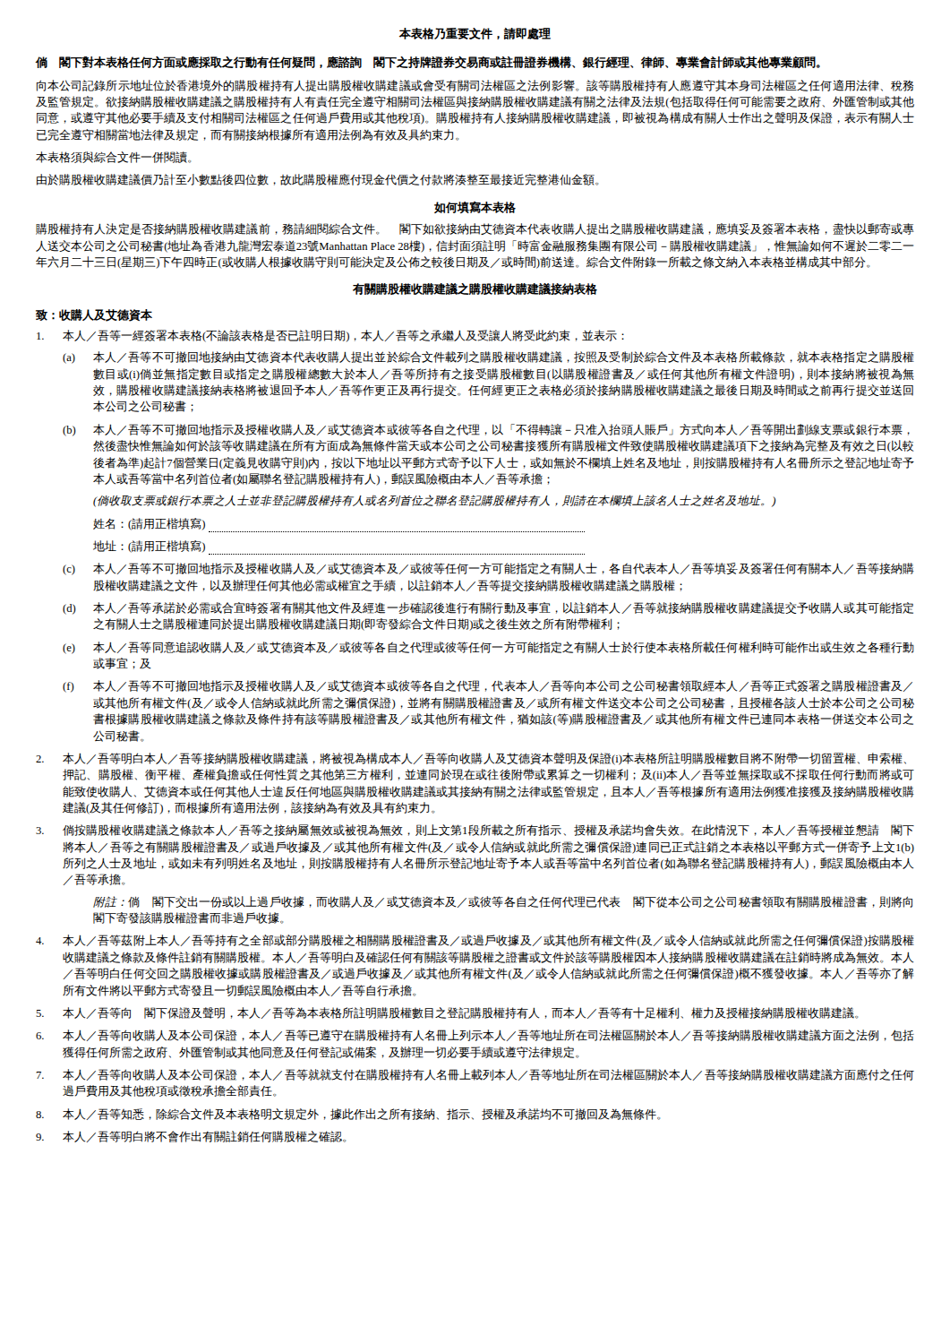本表格乃重要文件，請即處理
倘　閣下對本表格任何方面或應採取之行動有任何疑問，應諮詢　閣下之持牌證券交易商或註冊證券機構、銀行經理、律師、專業會計師或其他專業顧問。
向本公司記錄所示地址位於香港境外的購股權持有人提出購股權收購建議或會受有關司法權區之法例影響。該等購股權持有人應遵守其本身司法權區之任何適用法律、稅務及監管規定。欲接納購股權收購建議之購股權持有人有責任完全遵守相關司法權區與接納購股權收購建議有關之法律及法規(包括取得任何可能需要之政府、外匯管制或其他同意，或遵守其他必要手續及支付相關司法權區之任何過戶費用或其他稅項)。購股權持有人接納購股權收購建議，即被視為構成有關人士作出之聲明及保證，表示有關人士已完全遵守相關當地法律及規定，而有關接納根據所有適用法例為有效及具約束力。
本表格須與綜合文件一併閱讀。
由於購股權收購建議價乃計至小數點後四位數，故此購股權應付現金代價之付款將湊整至最接近完整港仙金額。
如何填寫本表格
購股權持有人決定是否接納購股權收購建議前，務請細閱綜合文件。　閣下如欲接納由艾德資本代表收購人提出之購股權收購建議，應填妥及簽署本表格，盡快以郵寄或專人送交本公司之公司秘書(地址為香港九龍灣宏泰道23號Manhattan Place 28樓)，信封面須註明「時富金融服務集團有限公司－購股權收購建議」，惟無論如何不遲於二零二一年六月二十三日(星期三)下午四時正(或收購人根據收購守則可能決定及公佈之較後日期及／或時間)前送達。綜合文件附錄一所載之條文納入本表格並構成其中部分。
有關購股權收購建議之購股權收購建議接納表格
致：收購人及艾德資本
1. 本人／吾等一經簽署本表格(不論該表格是否已註明日期)，本人／吾等之承繼人及受讓人將受此約束，並表示：
(a) 本人／吾等不可撤回地接納由艾德資本代表收購人提出並於綜合文件載列之購股權收購建議，按照及受制於綜合文件及本表格所載條款，就本表格指定之購股權數目或(i)倘並無指定數目或指定之購股權總數大於本人／吾等所持有之接受購股權數目(以購股權證書及／或任何其他所有權文件證明)，則本接納將被視為無效，購股權收購建議接納表格將被退回予本人／吾等作更正及再行提交。任何經更正之表格必須於接納購股權收購建議之最後日期及時間或之前再行提交並送回本公司之公司秘書；
(b) 本人／吾等不可撤回地指示及授權收購人及／或艾德資本或彼等各自之代理，以「不得轉讓－只准入抬頭人賬戶」方式向本人／吾等開出劃線支票或銀行本票，然後盡快惟無論如何於該等收購建議在所有方面成為無條件當天或本公司之公司秘書接獲所有購股權文件致使購股權收購建議項下之接納為完整及有效之日(以較後者為準)起計7個營業日(定義見收購守則)內，按以下地址以平郵方式寄予以下人士，或如無於不欄填上姓名及地址，則按購股權持有人名冊所示之登記地址寄予本人或吾等當中名列首位者(如屬聯名登記購股權持有人)，郵誤風險概由本人／吾等承擔；
(倘收取支票或銀行本票之人士並非登記購股權持有人或名列首位之聯名登記購股權持有人，則請在本欄填上該名人士之姓名及地址。)
姓名：(請用正楷填寫)
地址：(請用正楷填寫)
(c) 本人／吾等不可撤回地指示及授權收購人及／或艾德資本及／或彼等任何一方可能指定之有關人士，各自代表本人／吾等填妥及簽署任何有關本人／吾等接納購股權收購建議之文件，以及辦理任何其他必需或權宜之手續，以註銷本人／吾等提交接納購股權收購建議之購股權；
(d) 本人／吾等承諾於必需或合宜時簽署有關其他文件及經進一步確認後進行有關行動及事宜，以註銷本人／吾等就接納購股權收購建議提交予收購人或其可能指定之有關人士之購股權連同於提出購股權收購建議日期(即寄發綜合文件日期)或之後生效之所有附帶權利；
(e) 本人／吾等同意追認收購人及／或艾德資本及／或彼等各自之代理或彼等任何一方可能指定之有關人士於行使本表格所載任何權利時可能作出或生效之各種行動或事宜；及
(f) 本人／吾等不可撤回地指示及授權收購人及／或艾德資本或彼等各自之代理，代表本人／吾等向本公司之公司秘書領取經本人／吾等正式簽署之購股權證書及／或其他所有權文件(及／或令人信納或就此所需之彌償保證)，並將有關購股權證書及／或所有權文件送交本公司之公司秘書，且授權各該人士於本公司之公司秘書根據購股權收購建議之條款及條件持有該等購股權證書及／或其他所有權文件，猶如該(等)購股權證書及／或其他所有權文件已連同本表格一併送交本公司之公司秘書。
2. 本人／吾等明白本人／吾等接納購股權收購建議，將被視為構成本人／吾等向收購人及艾德資本聲明及保證(i)本表格所註明購股權數目將不附帶一切留置權、申索權、押記、購股權、衡平權、產權負擔或任何性質之其他第三方權利，並連同於現在或往後附帶或累算之一切權利；及(ii)本人／吾等並無採取或不採取任何行動而將或可能致使收購人、艾德資本或任何其他人士違反任何地區與購股權收購建議或其接納有關之法律或監管規定，且本人／吾等根據所有適用法例獲准接獲及接納購股權收購建議(及其任何修訂)，而根據所有適用法例，該接納為有效及具有約束力。
3. 倘按購股權收購建議之條款本人／吾等之接納屬無效或被視為無效，則上文第1段所載之所有指示、授權及承諾均會失效。在此情況下，本人／吾等授權並懇請　閣下將本人／吾等之有關購股權證書及／或過戶收據及／或其他所有權文件(及／或令人信納或就此所需之彌償保證)連同已正式註銷之本表格以平郵方式一併寄予上文1(b)所列之人士及地址，或如未有列明姓名及地址，則按購股權持有人名冊所示登記地址寄予本人或吾等當中名列首位者(如為聯名登記購股權持有人)，郵誤風險概由本人／吾等承擔。
附註：倘　閣下交出一份或以上過戶收據，而收購人及／或艾德資本及／或彼等各自之任何代理已代表　閣下從本公司之公司秘書領取有關購股權證書，則將向　閣下寄發該購股權證書而非過戶收據。
4. 本人／吾等茲附上本人／吾等持有之全部或部分購股權之相關購股權證書及／或過戶收據及／或其他所有權文件(及／或令人信納或就此所需之任何彌償保證)按購股權收購建議之條款及條件註銷有關購股權。本人／吾等明白及確認任何有關該等購股權之證書或文件於該等購股權因本人接納購股權收購建議在註銷時將成為無效。本人／吾等明白任何交回之購股權收據或購股權證書及／或過戶收據及／或其他所有權文件(及／或令人信納或就此所需之任何彌償保證)概不獲發收據。本人／吾等亦了解所有文件將以平郵方式寄發且一切郵誤風險概由本人／吾等自行承擔。
5. 本人／吾等向　閣下保證及聲明，本人／吾等為本表格所註明購股權數目之登記購股權持有人，而本人／吾等有十足權利、權力及授權接納購股權收購建議。
6. 本人／吾等向收購人及本公司保證，本人／吾等已遵守在購股權持有人名冊上列示本人／吾等地址所在司法權區關於本人／吾等接納購股權收購建議方面之法例，包括獲得任何所需之政府、外匯管制或其他同意及任何登記或備案，及辦理一切必要手續或遵守法律規定。
7. 本人／吾等向收購人及本公司保證，本人／吾等就就支付在購股權持有人名冊上載列本人／吾等地址所在司法權區關於本人／吾等接納購股權收購建議方面應付之任何過戶費用及其他稅項或徵稅承擔全部責任。
8. 本人／吾等知悉，除綜合文件及本表格明文規定外，據此作出之所有接納、指示、授權及承諾均不可撤回及為無條件。
9. 本人／吾等明白將不會作出有關註銷任何購股權之確認。